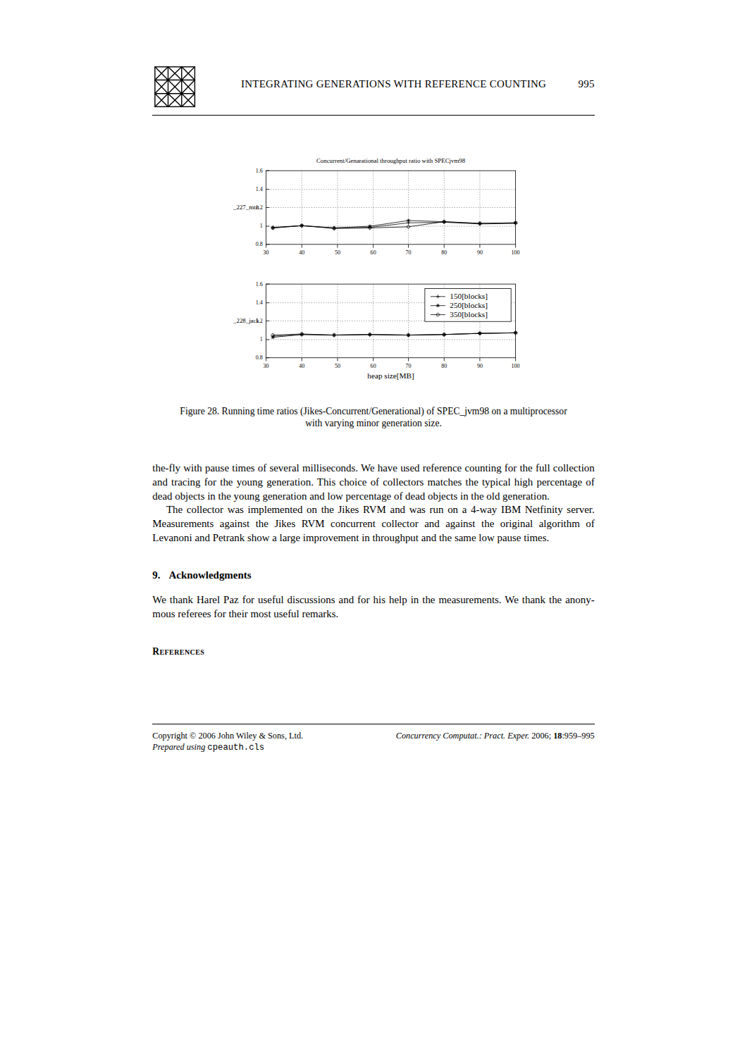INTEGRATING GENERATIONS WITH REFERENCE COUNTING995
Concurrent/Genarational throughput ratio with SPECjvm98 0.8 1 1.2 1.4 1.6 30 40 50 60 70 80 90 100 _227_mtrt 0.8 1 1.2 1.4 1.6 30 40 50 60 70 80 90 100 _228_jack heap size[MB] 150[blocks] 250[blocks] 350[blocks]
Figure 28. Running time ratios (Jikes-Concurrent/Generational) of SPEC_jvm98 on a multiprocessor
with varying minor generation size.
the-fly with pause times of several milliseconds. We have used reference counting for the full collection and tracing for the young generation. This choice of collectors matches the typical high percentage of dead objects in the young generation and low percentage of dead objects in the old generation.
The collector was implemented on the Jikes RVM and was run on a 4-way IBM Netfinity server. Measurements against the Jikes RVM concurrent collector and against the original algorithm of Levanoni and Petrank show a large improvement in throughput and the same low pause times.
9. Acknowledgments
We thank Harel Paz for useful discussions and for his help in the measurements. We thank the anonymous referees for their most useful remarks.
References
Copyright © 2006 John Wiley & Sons, Ltd.
Prepared using cpeauth.cls
Concurrency Computat.: Pract. Exper. 2006; 18:959–995